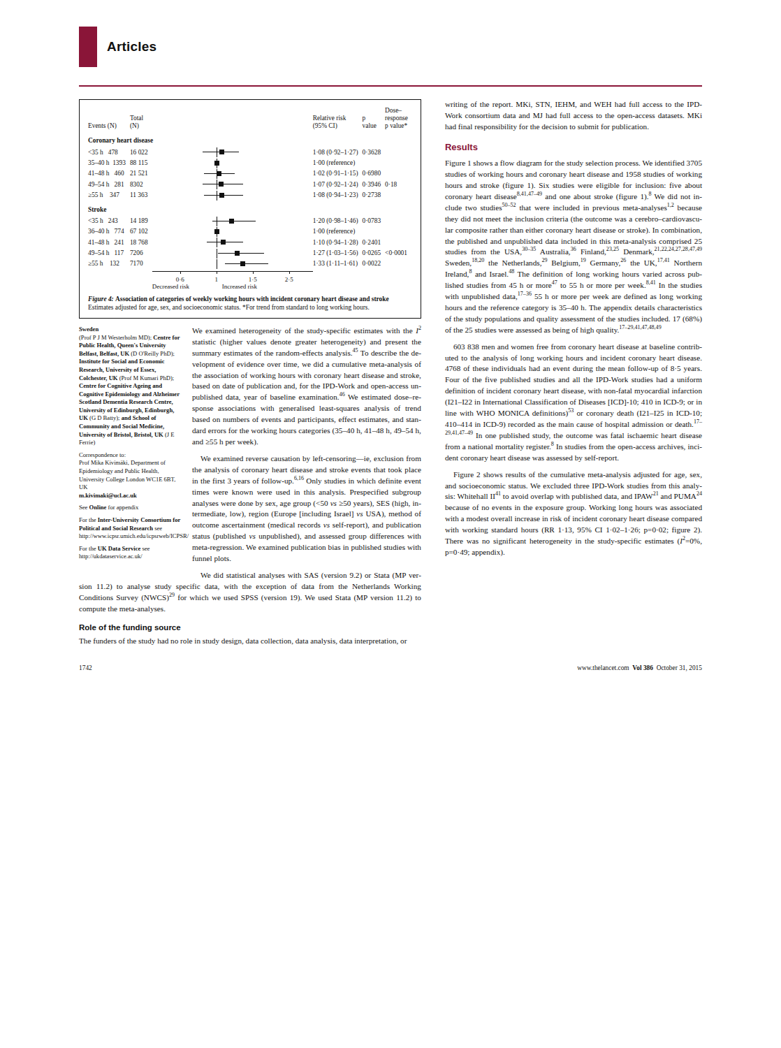Articles
| Events (N) | Total (N) | | Relative risk (95% CI) | p value | Dose– response p value* |
| --- | --- | --- | --- | --- | --- |
| Coronary heart disease |
| <35 h 478 | 16 022 | | 1·08 (0·92–1·27) | 0·3628 | |
| 35–40 h 1393 | 88 115 | | 1·00 (reference) | | |
| 41–48 h 460 | 21 521 | | 1·02 (0·91–1·15) | 0·6980 | 0·18 |
| 49–54 h 281 | 8302 | | 1·07 (0·92–1·24) | 0·3946 |
| ≥55 h 347 | 11 363 | | 1·08 (0·94–1·23) | 0·2738 |
| Stroke |
| <35 h 243 | 14 189 | | 1·20 (0·98–1·46) | 0·0783 | |
| 36–40 h 774 | 67 102 | | 1·00 (reference) | | |
| 41–48 h 241 | 18 768 | | 1·10 (0·94–1·28) | 0·2401 | <0·0001 |
| 49–54 h 117 | 7206 | | 1·27 (1·03–1·56) | 0·0265 |
| ≥55 h 132 | 7170 | | 1·33 (1·11–1·61) | 0·0022 |
| | | 0·6 1 1·5 2·5 Decreased risk Increased risk | | | |
Figure 4: Association of categories of weekly working hours with incident coronary heart disease and stroke
Estimates adjusted for age, sex, and socioeconomic status. *For trend from standard to long working hours.
Sweden
(Prof P J M Westerholm MD); Centre for Public Health, Queen's University Belfast, Belfast, UK (D O'Reilly PhD); Institute for Social and Economic Research, University of Essex, Colchester, UK (Prof M Kumari PhD); Centre for Cognitive Ageing and Cognitive Epidemiology and Alzheimer Scotland Dementia Research Centre, University of Edinburgh, Edinburgh, UK (G D Batty); and School of Community and Social Medicine, University of Bristol, Bristol, UK (J E Ferrie)
Correspondence to:
Prof Mika Kivimäki, Department of Epidemiology and Public Health, University College London WC1E 6BT, UK
m.kivimaki@ucl.ac.uk
See Online for appendix
For the Inter-University Consortium for Political and Social Research see http://www.icpsr.umich.edu/icpsrweb/ICPSR/
For the UK Data Service see http://ukdataservice.ac.uk/
We examined heterogeneity of the study-specific estimates with the I2 statistic (higher values denote greater heterogeneity) and present the summary estimates of the random-effects analysis.45 To describe the development of evidence over time, we did a cumulative meta-analysis of the association of working hours with coronary heart disease and stroke, based on date of publication and, for the IPD-Work and open-access unpublished data, year of baseline examination.46 We estimated dose–response associations with generalised least-squares analysis of trend based on numbers of events and participants, effect estimates, and standard errors for the working hours categories (35–40 h, 41–48 h, 49–54 h, and ≥55 h per week).
We examined reverse causation by left-censoring—ie, exclusion from the analysis of coronary heart disease and stroke events that took place in the first 3 years of follow-up.6,16 Only studies in which definite event times were known were used in this analysis. Prespecified subgroup analyses were done by sex, age group (<50 vs ≥50 years), SES (high, intermediate, low), region (Europe [including Israel] vs USA), method of outcome ascertainment (medical records vs self-report), and publication status (published vs unpublished), and assessed group differences with meta-regression. We examined publication bias in published studies with funnel plots.
We did statistical analyses with SAS (version 9.2) or Stata (MP version 11.2) to analyse study specific data, with the exception of data from the Netherlands Working Conditions Survey (NWCS)29 for which we used SPSS (version 19). We used Stata (MP version 11.2) to compute the meta-analyses.
Role of the funding source
The funders of the study had no role in study design, data collection, data analysis, data interpretation, or
writing of the report. MKi, STN, IEHM, and WEH had full access to the IPD-Work consortium data and MJ had full access to the open-access datasets. MKi had final responsibility for the decision to submit for publication.
Results
Figure 1 shows a flow diagram for the study selection process. We identified 3705 studies of working hours and coronary heart disease and 1958 studies of working hours and stroke (figure 1). Six studies were eligible for inclusion: five about coronary heart disease8,41,47–49 and one about stroke (figure 1).8 We did not include two studies50–52 that were included in previous meta-analyses1,2 because they did not meet the inclusion criteria (the outcome was a cerebro–cardiovascular composite rather than either coronary heart disease or stroke). In combination, the published and unpublished data included in this meta-analysis comprised 25 studies from the USA,30–35 Australia,36 Finland,23,25 Denmark,21,22,24,27,28,47,49 Sweden,18,20 the Netherlands,29 Belgium,19 Germany,26 the UK,17,41 Northern Ireland,8 and Israel.48 The definition of long working hours varied across published studies from 45 h or more47 to 55 h or more per week.8,41 In the studies with unpublished data,17–36 55 h or more per week are defined as long working hours and the reference category is 35–40 h. The appendix details characteristics of the study populations and quality assessment of the studies included. 17 (68%) of the 25 studies were assessed as being of high quality.17–29,41,47,48,49
603 838 men and women free from coronary heart disease at baseline contributed to the analysis of long working hours and incident coronary heart disease. 4768 of these individuals had an event during the mean follow-up of 8·5 years. Four of the five published studies and all the IPD-Work studies had a uniform definition of incident coronary heart disease, with non-fatal myocardial infarction (I21–I22 in International Classification of Diseases [ICD]-10; 410 in ICD-9; or in line with WHO MONICA definitions)53 or coronary death (I21–I25 in ICD-10; 410–414 in ICD-9) recorded as the main cause of hospital admission or death.17–29,41,47–49 In one published study, the outcome was fatal ischaemic heart disease from a national mortality register.8 In studies from the open-access archives, incident coronary heart disease was assessed by self-report.
Figure 2 shows results of the cumulative meta-analysis adjusted for age, sex, and socioeconomic status. We excluded three IPD-Work studies from this analysis: Whitehall II41 to avoid overlap with published data, and IPAW21 and PUMA24 because of no events in the exposure group. Working long hours was associated with a modest overall increase in risk of incident coronary heart disease compared with working standard hours (RR 1·13, 95% CI 1·02–1·26; p=0·02; figure 2). There was no significant heterogeneity in the study-specific estimates (I2=0%, p=0·49; appendix).
1742
www.thelancet.com Vol 386 October 31, 2015